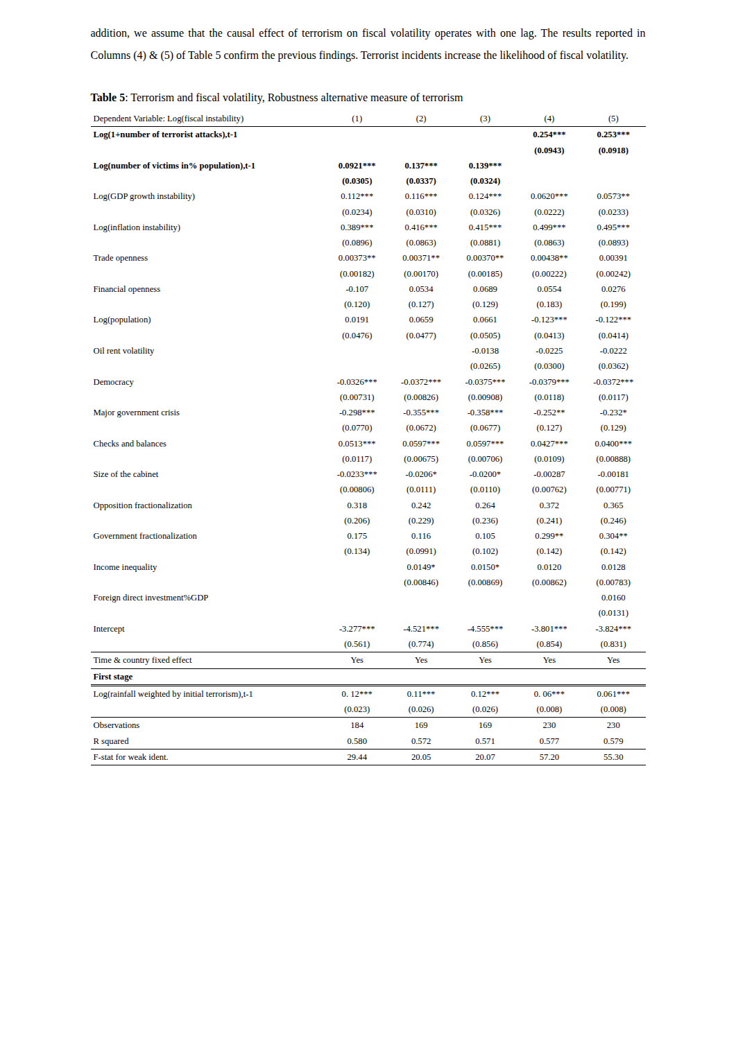addition, we assume that the causal effect of terrorism on fiscal volatility operates with one lag. The results reported in Columns (4) & (5) of Table 5 confirm the previous findings. Terrorist incidents increase the likelihood of fiscal volatility.
Table 5: Terrorism and fiscal volatility, Robustness alternative measure of terrorism
| Dependent Variable: Log(fiscal instability) | (1) | (2) | (3) | (4) | (5) |
| --- | --- | --- | --- | --- | --- |
| Log(1+number of terrorist attacks),t-1 | | | | 0.254*** | 0.253*** |
| | | | | (0.0943) | (0.0918) |
| Log(number of victims in% population),t-1 | 0.0921*** | 0.137*** | 0.139*** | | |
| | (0.0305) | (0.0337) | (0.0324) | | |
| Log(GDP growth instability) | 0.112*** | 0.116*** | 0.124*** | 0.0620*** | 0.0573** |
| | (0.0234) | (0.0310) | (0.0326) | (0.0222) | (0.0233) |
| Log(inflation instability) | 0.389*** | 0.416*** | 0.415*** | 0.499*** | 0.495*** |
| | (0.0896) | (0.0863) | (0.0881) | (0.0863) | (0.0893) |
| Trade openness | 0.00373** | 0.00371** | 0.00370** | 0.00438** | 0.00391 |
| | (0.00182) | (0.00170) | (0.00185) | (0.00222) | (0.00242) |
| Financial openness | -0.107 | 0.0534 | 0.0689 | 0.0554 | 0.0276 |
| | (0.120) | (0.127) | (0.129) | (0.183) | (0.199) |
| Log(population) | 0.0191 | 0.0659 | 0.0661 | -0.123*** | -0.122*** |
| | (0.0476) | (0.0477) | (0.0505) | (0.0413) | (0.0414) |
| Oil rent volatility | | | -0.0138 | -0.0225 | -0.0222 |
| | | | (0.0265) | (0.0300) | (0.0362) |
| Democracy | -0.0326*** | -0.0372*** | -0.0375*** | -0.0379*** | -0.0372*** |
| | (0.00731) | (0.00826) | (0.00908) | (0.0118) | (0.0117) |
| Major government crisis | -0.298*** | -0.355*** | -0.358*** | -0.252** | -0.232* |
| | (0.0770) | (0.0672) | (0.0677) | (0.127) | (0.129) |
| Checks and balances | 0.0513*** | 0.0597*** | 0.0597*** | 0.0427*** | 0.0400*** |
| | (0.0117) | (0.00675) | (0.00706) | (0.0109) | (0.00888) |
| Size of the cabinet | -0.0233*** | -0.0206* | -0.0200* | -0.00287 | -0.00181 |
| | (0.00806) | (0.0111) | (0.0110) | (0.00762) | (0.00771) |
| Opposition fractionalization | 0.318 | 0.242 | 0.264 | 0.372 | 0.365 |
| | (0.206) | (0.229) | (0.236) | (0.241) | (0.246) |
| Government fractionalization | 0.175 | 0.116 | 0.105 | 0.299** | 0.304** |
| | (0.134) | (0.0991) | (0.102) | (0.142) | (0.142) |
| Income inequality | | 0.0149* | 0.0150* | 0.0120 | 0.0128 |
| | | (0.00846) | (0.00869) | (0.00862) | (0.00783) |
| Foreign direct investment%GDP | | | | | 0.0160 |
| | | | | | (0.0131) |
| Intercept | -3.277*** | -4.521*** | -4.555*** | -3.801*** | -3.824*** |
| | (0.561) | (0.774) | (0.856) | (0.854) | (0.831) |
| Time & country fixed effect | Yes | Yes | Yes | Yes | Yes |
| First stage | | | | | |
| Log(rainfall weighted by initial terrorism),t-1 | 0. 12*** | 0.11*** | 0.12*** | 0. 06*** | 0.061*** |
| | (0.023) | (0.026) | (0.026) | (0.008) | (0.008) |
| Observations | 184 | 169 | 169 | 230 | 230 |
| R squared | 0.580 | 0.572 | 0.571 | 0.577 | 0.579 |
| F-stat for weak ident. | 29.44 | 20.05 | 20.07 | 57.20 | 55.30 |